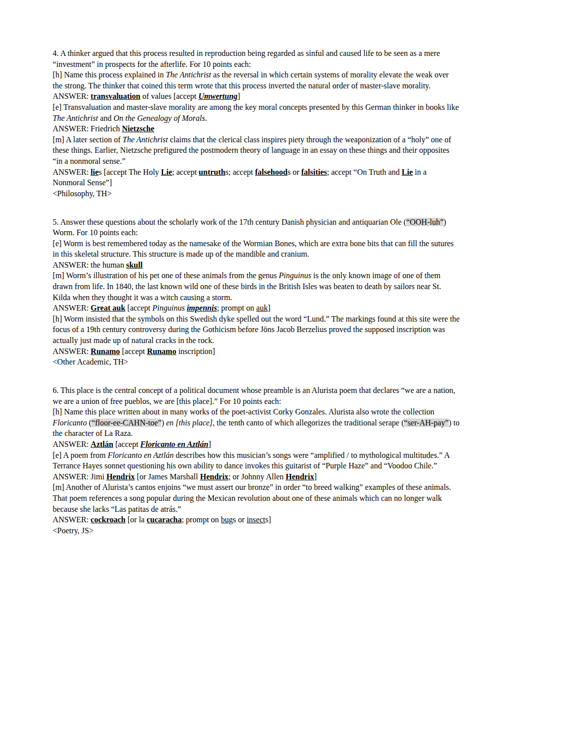4. A thinker argued that this process resulted in reproduction being regarded as sinful and caused life to be seen as a mere “investment” in prospects for the afterlife. For 10 points each:
[h] Name this process explained in The Antichrist as the reversal in which certain systems of morality elevate the weak over the strong. The thinker that coined this term wrote that this process inverted the natural order of master-slave morality.
ANSWER: transvaluation of values [accept Umwertung]
[e] Transvaluation and master-slave morality are among the key moral concepts presented by this German thinker in books like The Antichrist and On the Genealogy of Morals.
ANSWER: Friedrich Nietzsche
[m] A later section of The Antichrist claims that the clerical class inspires piety through the weaponization of a “holy” one of these things. Earlier, Nietzsche prefigured the postmodern theory of language in an essay on these things and their opposites “in a nonmoral sense.”
ANSWER: lies [accept The Holy Lie; accept untruths; accept falsehoods or falsities; accept “On Truth and Lie in a Nonmoral Sense”]
<Philosophy, TH>
5. Answer these questions about the scholarly work of the 17th century Danish physician and antiquarian Ole (“OOH-luh”) Worm. For 10 points each:
[e] Worm is best remembered today as the namesake of the Wormian Bones, which are extra bone bits that can fill the sutures in this skeletal structure. This structure is made up of the mandible and cranium.
ANSWER: the human skull
[m] Worm’s illustration of his pet one of these animals from the genus Pinguinus is the only known image of one of them drawn from life. In 1840, the last known wild one of these birds in the British Isles was beaten to death by sailors near St. Kilda when they thought it was a witch causing a storm.
ANSWER: Great auk [accept Pinguinus impennis; prompt on auk]
[h] Worm insisted that the symbols on this Swedish dyke spelled out the word “Lund.” The markings found at this site were the focus of a 19th century controversy during the Gothicism before Jöns Jacob Berzelius proved the supposed inscription was actually just made up of natural cracks in the rock.
ANSWER: Runamo [accept Runamo inscription]
<Other Academic, TH>
6. This place is the central concept of a political document whose preamble is an Alurista poem that declares “we are a nation, we are a union of free pueblos, we are [this place].” For 10 points each:
[h] Name this place written about in many works of the poet-activist Corky Gonzales. Alurista also wrote the collection Floricanto (“floor-ee-CAHN-toe”) en [this place], the tenth canto of which allegorizes the traditional serape (“ser-AH-pay”) to the character of La Raza.
ANSWER: Aztlán [accept Floricanto en Aztlán]
[e] A poem from Floricanto en Aztlán describes how this musician’s songs were “amplified / to mythological multitudes.” A Terrance Hayes sonnet questioning his own ability to dance invokes this guitarist of “Purple Haze” and “Voodoo Chile.”
ANSWER: Jimi Hendrix [or James Marshall Hendrix; or Johnny Allen Hendrix]
[m] Another of Alurista’s cantos enjoins “we must assert our bronze” in order “to breed walking” examples of these animals. That poem references a song popular during the Mexican revolution about one of these animals which can no longer walk because she lacks “Las patitas de atrás.”
ANSWER: cockroach [or la cucaracha; prompt on bugs or insects]
<Poetry, JS>